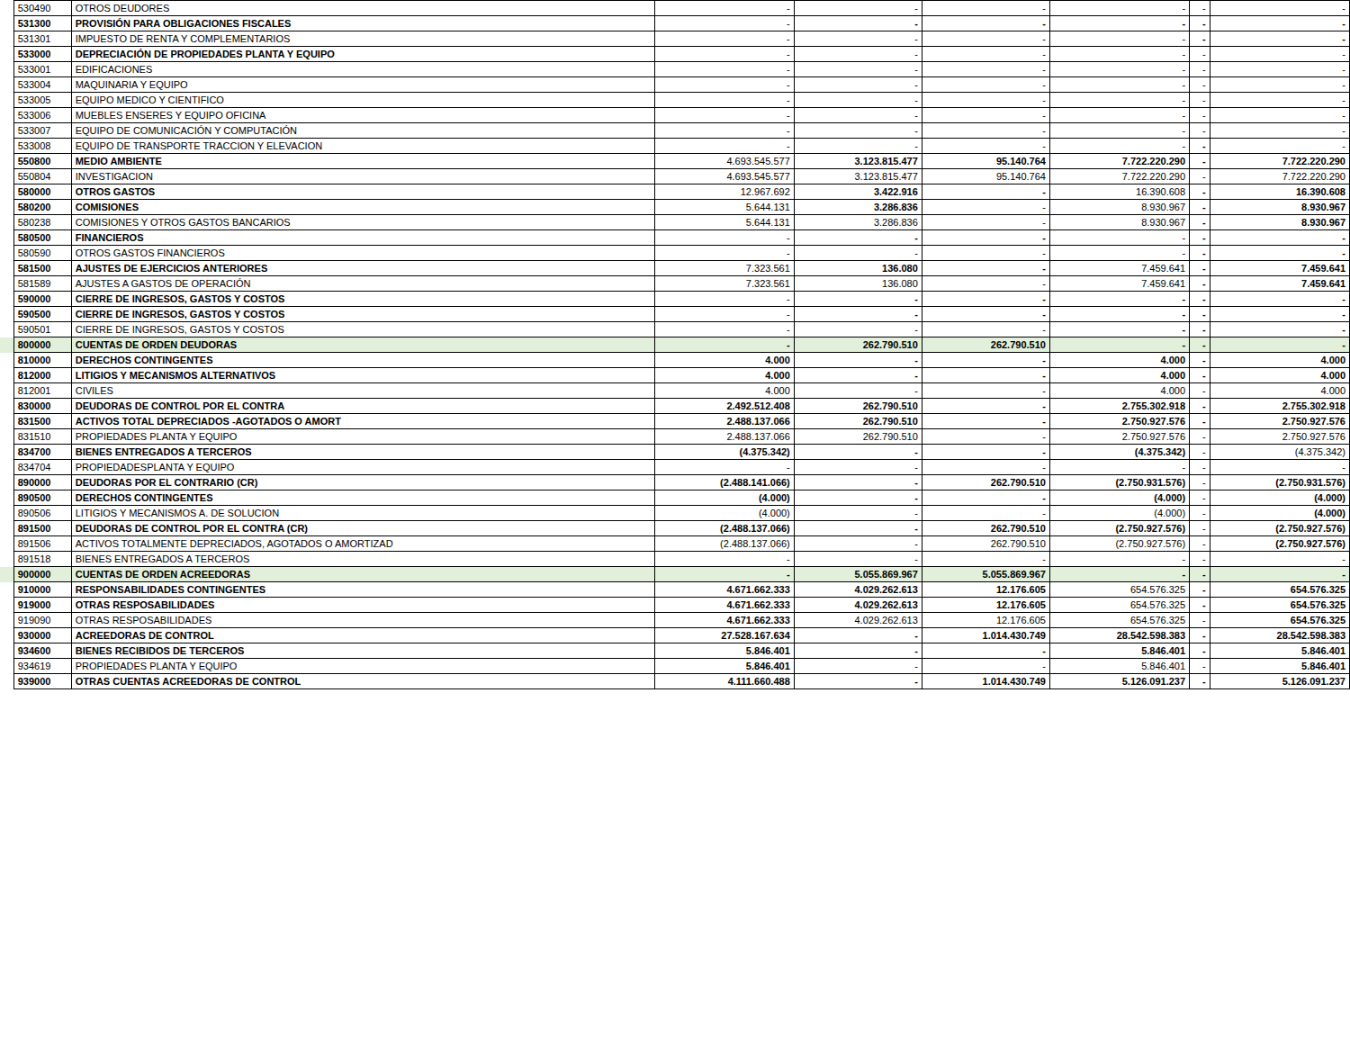| | 530490 | OTROS DEUDORES | - | - | - | - | - | - |
| | 531300 | PROVISIÓN PARA OBLIGACIONES FISCALES | - | - | - | - | - | - |
| | 531301 | IMPUESTO DE RENTA Y COMPLEMENTARIOS | - | - | - | - | - | - |
| | 533000 | DEPRECIACIÓN DE PROPIEDADES PLANTA Y EQUIPO | - | - | - | - | - | - |
| | 533001 | EDIFICACIONES | - | - | - | - | - | - |
| | 533004 | MAQUINARIA Y EQUIPO | - | - | - | - | - | - |
| | 533005 | EQUIPO MEDICO Y CIENTIFICO | - | - | - | - | - | - |
| | 533006 | MUEBLES ENSERES Y EQUIPO OFICINA | - | - | - | - | - | - |
| | 533007 | EQUIPO DE COMUNICACIÓN Y COMPUTACIÓN | - | - | - | - | - | - |
| | 533008 | EQUIPO DE TRANSPORTE TRACCION Y ELEVACION | - | - | - | - | - | - |
| | 550800 | MEDIO AMBIENTE | 4.693.545.577 | 3.123.815.477 | 95.140.764 | 7.722.220.290 | - | 7.722.220.290 |
| | 550804 | INVESTIGACION | 4.693.545.577 | 3.123.815.477 | 95.140.764 | 7.722.220.290 | - | 7.722.220.290 |
| | 580000 | OTROS GASTOS | 12.967.692 | 3.422.916 | - | 16.390.608 | - | 16.390.608 |
| | 580200 | COMISIONES | 5.644.131 | 3.286.836 | - | 8.930.967 | - | 8.930.967 |
| | 580238 | COMISIONES Y OTROS GASTOS BANCARIOS | 5.644.131 | 3.286.836 | - | 8.930.967 | - | 8.930.967 |
| | 580500 | FINANCIEROS | - | - | - | - | - | - |
| | 580590 | OTROS GASTOS FINANCIEROS | - | - | - | - | - | - |
| | 581500 | AJUSTES DE EJERCICIOS ANTERIORES | 7.323.561 | 136.080 | - | 7.459.641 | - | 7.459.641 |
| | 581589 | AJUSTES A GASTOS DE OPERACIÓN | 7.323.561 | 136.080 | - | 7.459.641 | - | 7.459.641 |
| | 590000 | CIERRE DE INGRESOS, GASTOS Y COSTOS | - | - | - | - | - | - |
| | 590500 | CIERRE DE INGRESOS, GASTOS Y COSTOS | - | - | - | - | - | - |
| | 590501 | CIERRE DE INGRESOS, GASTOS Y COSTOS | - | - | - | - | - | - |
| | 800000 | CUENTAS DE ORDEN DEUDORAS | - | 262.790.510 | 262.790.510 | - | - | - |
| | 810000 | DERECHOS CONTINGENTES | 4.000 | - | - | 4.000 | - | 4.000 |
| | 812000 | LITIGIOS Y MECANISMOS ALTERNATIVOS | 4.000 | - | - | 4.000 | - | 4.000 |
| | 812001 | CIVILES | 4.000 | - | - | 4.000 | - | 4.000 |
| | 830000 | DEUDORAS DE CONTROL POR EL CONTRA | 2.492.512.408 | 262.790.510 | - | 2.755.302.918 | - | 2.755.302.918 |
| | 831500 | ACTIVOS TOTAL DEPRECIADOS -AGOTADOS O AMORT | 2.488.137.066 | 262.790.510 | - | 2.750.927.576 | - | 2.750.927.576 |
| | 831510 | PROPIEDADES PLANTA Y EQUIPO | 2.488.137.066 | 262.790.510 | - | 2.750.927.576 | - | 2.750.927.576 |
| | 834700 | BIENES ENTREGADOS A TERCEROS | (4.375.342) | - | - | (4.375.342) | - | (4.375.342) |
| | 834704 | PROPIEDADESPLANTA Y EQUIPO | - | - | - | - | - | - |
| | 890000 | DEUDORAS POR EL CONTRARIO (CR) | (2.488.141.066) | - | 262.790.510 | (2.750.931.576) | - | (2.750.931.576) |
| | 890500 | DERECHOS CONTINGENTES | (4.000) | - | - | (4.000) | - | (4.000) |
| | 890506 | LITIGIOS Y MECANISMOS A. DE SOLUCION | (4.000) | - | - | (4.000) | - | (4.000) |
| | 891500 | DEUDORAS DE CONTROL POR EL CONTRA (CR) | (2.488.137.066) | - | 262.790.510 | (2.750.927.576) | - | (2.750.927.576) |
| | 891506 | ACTIVOS TOTALMENTE DEPRECIADOS, AGOTADOS O AMORTIZAD | (2.488.137.066) | - | 262.790.510 | (2.750.927.576) | - | (2.750.927.576) |
| | 891518 | BIENES ENTREGADOS A TERCEROS | - | - | - | - | - | - |
| | 900000 | CUENTAS DE ORDEN ACREEDORAS | - | 5.055.869.967 | 5.055.869.967 | - | - | - |
| | 910000 | RESPONSABILIDADES CONTINGENTES | 4.671.662.333 | 4.029.262.613 | 12.176.605 | 654.576.325 | - | 654.576.325 |
| | 919000 | OTRAS RESPOSABILIDADES | 4.671.662.333 | 4.029.262.613 | 12.176.605 | 654.576.325 | - | 654.576.325 |
| | 919090 | OTRAS RESPOSABILIDADES | 4.671.662.333 | 4.029.262.613 | 12.176.605 | 654.576.325 | - | 654.576.325 |
| | 930000 | ACREEDORAS DE CONTROL | 27.528.167.634 | - | 1.014.430.749 | 28.542.598.383 | - | 28.542.598.383 |
| | 934600 | BIENES RECIBIDOS DE TERCEROS | 5.846.401 | - | - | 5.846.401 | - | 5.846.401 |
| | 934619 | PROPIEDADES PLANTA Y EQUIPO | 5.846.401 | - | - | 5.846.401 | - | 5.846.401 |
| | 939000 | OTRAS CUENTAS ACREEDORAS DE CONTROL | 4.111.660.488 | - | 1.014.430.749 | 5.126.091.237 | - | 5.126.091.237 |